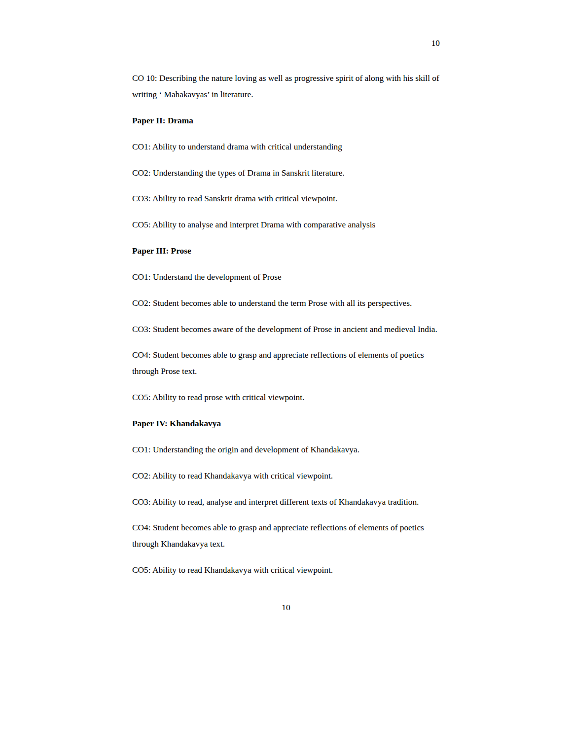10
CO 10: Describing the nature loving as well as progressive spirit of along with his skill of writing ‘ Mahakavyas’ in literature.
Paper II: Drama
CO1: Ability to understand drama with critical understanding
CO2: Understanding the types of Drama in Sanskrit literature.
CO3: Ability to read Sanskrit drama with critical viewpoint.
CO5: Ability to analyse and interpret Drama with comparative analysis
Paper III: Prose
CO1: Understand the development of Prose
CO2: Student becomes able to understand the term Prose with all its perspectives.
CO3: Student becomes aware of the development of Prose in ancient and medieval India.
CO4: Student becomes able to grasp and appreciate reflections of elements of poetics through Prose text.
CO5: Ability to read prose with critical viewpoint.
Paper IV: Khandakavya
CO1: Understanding the origin and development of Khandakavya.
CO2: Ability to read Khandakavya with critical viewpoint.
CO3: Ability to read, analyse and interpret different texts of Khandakavya tradition.
CO4: Student becomes able to grasp and appreciate reflections of elements of poetics through Khandakavya text.
CO5: Ability to read Khandakavya with critical viewpoint.
10